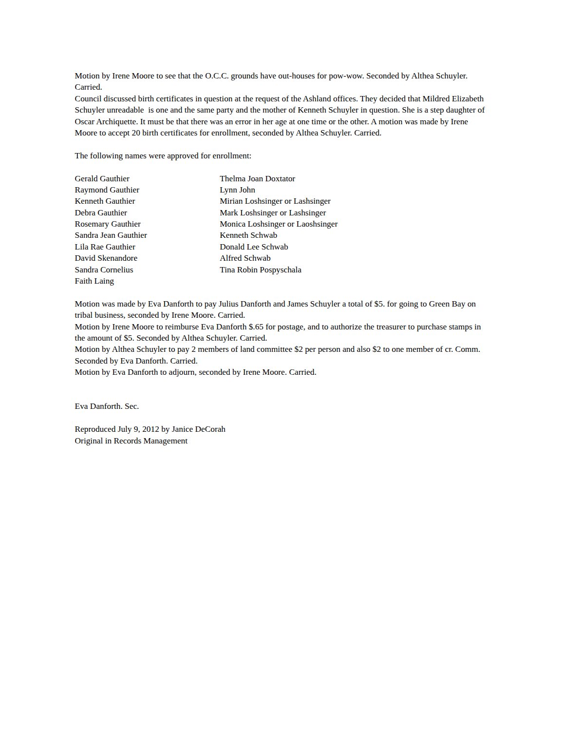Motion by Irene Moore to see that the O.C.C. grounds have out-houses for pow-wow. Seconded by Althea Schuyler. Carried.
Council discussed birth certificates in question at the request of the Ashland offices. They decided that Mildred Elizabeth Schuyler unreadable is one and the same party and the mother of Kenneth Schuyler in question. She is a step daughter of Oscar Archiquette. It must be that there was an error in her age at one time or the other. A motion was made by Irene Moore to accept 20 birth certificates for enrollment, seconded by Althea Schuyler. Carried.
The following names were approved for enrollment:
| Gerald Gauthier | Thelma Joan Doxtator |
| Raymond Gauthier | Lynn John |
| Kenneth Gauthier | Mirian Loshsinger or Lashsinger |
| Debra Gauthier | Mark Loshsinger or Lashsinger |
| Rosemary Gauthier | Monica Loshsinger or Laoshsinger |
| Sandra Jean Gauthier | Kenneth Schwab |
| Lila Rae Gauthier | Donald Lee Schwab |
| David Skenandore | Alfred Schwab |
| Sandra Cornelius | Tina Robin Pospyschala |
| Faith Laing | |
Motion was made by Eva Danforth to pay Julius Danforth and James Schuyler a total of $5. for going to Green Bay on tribal business, seconded by Irene Moore. Carried.
Motion by Irene Moore to reimburse Eva Danforth $.65 for postage, and to authorize the treasurer to purchase stamps in the amount of $5. Seconded by Althea Schuyler. Carried.
Motion by Althea Schuyler to pay 2 members of land committee $2 per person and also $2 to one member of cr. Comm. Seconded by Eva Danforth. Carried.
Motion by Eva Danforth to adjourn, seconded by Irene Moore. Carried.
Eva Danforth. Sec.
Reproduced July 9, 2012 by Janice DeCorah
Original in Records Management